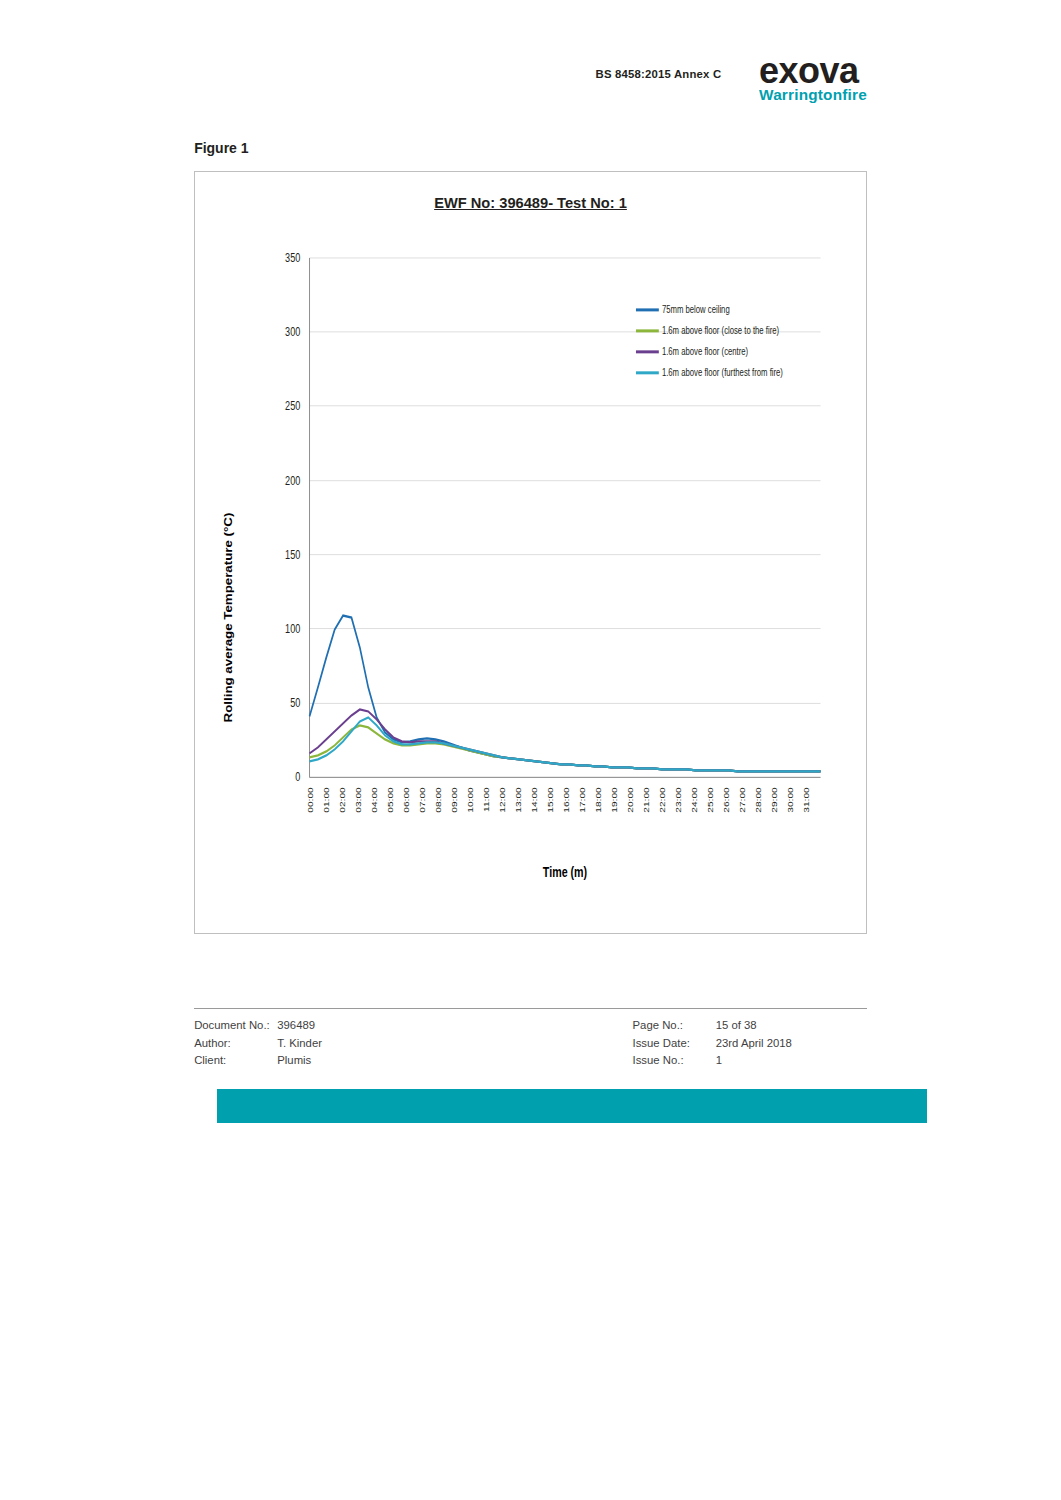BS 8458:2015 Annex C
exova
Warringtonfire
Figure 1
EWF No: 396489- Test No: 1
Rolling average Temperature (°C) 350 300 250 200 150 100 50 0 75mm below ceiling 1.6m above floor (close to the fire) 1.6m above floor (centre) 1.6m above floor (furthest from fire) 00:00 01:00 02:00 03:00 04:00 05:00 06:00 07:00 08:00 09:00 10:00 11:00 12:00 13:00 14:00 15:00 16:00 17:00 18:00 19:00 20:00 21:00 22:00 23:00 24:00 25:00 26:00 27:00 28:00 29:00 30:00 31:00 Time (m)
Document No.:
396489
Page No.:
15 of 38
Author:
T. Kinder
Issue Date:
23rd April 2018
Client:
Plumis
Issue No.:
1